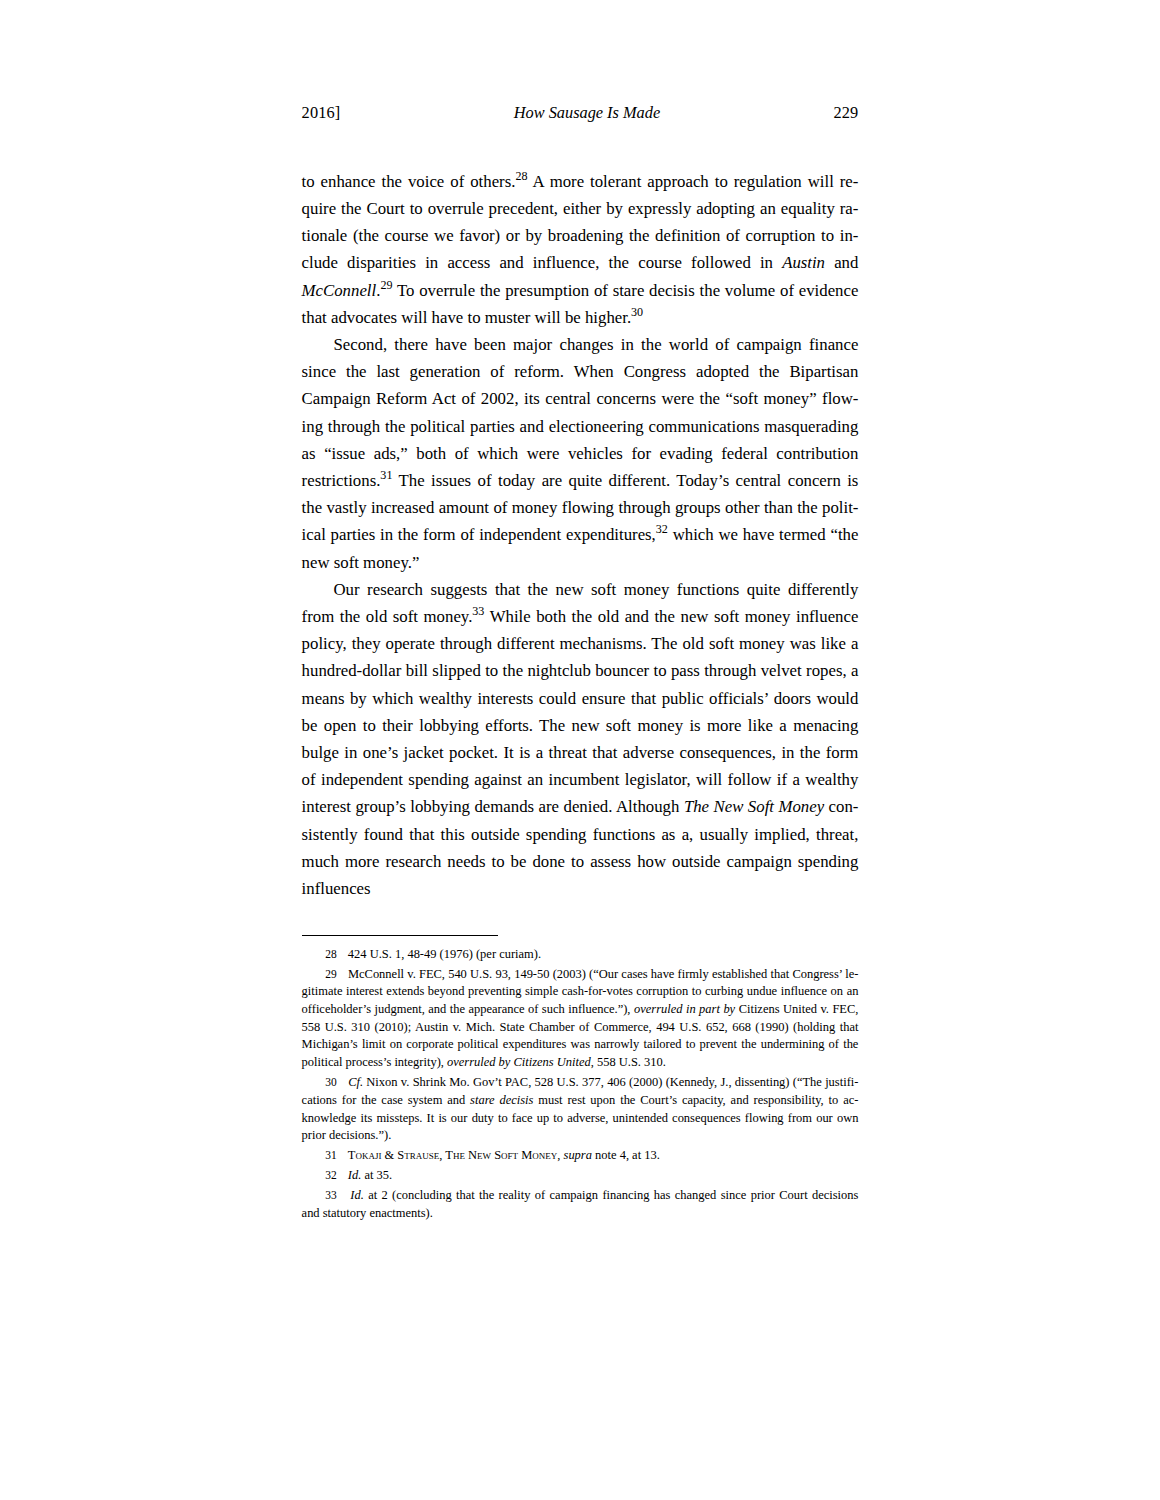2016] How Sausage Is Made 229
to enhance the voice of others.28 A more tolerant approach to regulation will require the Court to overrule precedent, either by expressly adopting an equality rationale (the course we favor) or by broadening the definition of corruption to include disparities in access and influence, the course followed in Austin and McConnell.29 To overrule the presumption of stare decisis the volume of evidence that advocates will have to muster will be higher.30
Second, there have been major changes in the world of campaign finance since the last generation of reform. When Congress adopted the Bipartisan Campaign Reform Act of 2002, its central concerns were the “soft money” flowing through the political parties and electioneering communications masquerading as “issue ads,” both of which were vehicles for evading federal contribution restrictions.31 The issues of today are quite different. Today’s central concern is the vastly increased amount of money flowing through groups other than the political parties in the form of independent expenditures,32 which we have termed “the new soft money.”
Our research suggests that the new soft money functions quite differently from the old soft money.33 While both the old and the new soft money influence policy, they operate through different mechanisms. The old soft money was like a hundred-dollar bill slipped to the nightclub bouncer to pass through velvet ropes, a means by which wealthy interests could ensure that public officials’ doors would be open to their lobbying efforts. The new soft money is more like a menacing bulge in one’s jacket pocket. It is a threat that adverse consequences, in the form of independent spending against an incumbent legislator, will follow if a wealthy interest group’s lobbying demands are denied. Although The New Soft Money consistently found that this outside spending functions as a, usually implied, threat, much more research needs to be done to assess how outside campaign spending influences
28 424 U.S. 1, 48-49 (1976) (per curiam).
29 McConnell v. FEC, 540 U.S. 93, 149-50 (2003) (“Our cases have firmly established that Congress’ legitimate interest extends beyond preventing simple cash-for-votes corruption to curbing undue influence on an officeholder’s judgment, and the appearance of such influence.”), overruled in part by Citizens United v. FEC, 558 U.S. 310 (2010); Austin v. Mich. State Chamber of Commerce, 494 U.S. 652, 668 (1990) (holding that Michigan’s limit on corporate political expenditures was narrowly tailored to prevent the undermining of the political process’s integrity), overruled by Citizens United, 558 U.S. 310.
30 Cf. Nixon v. Shrink Mo. Gov’t PAC, 528 U.S. 377, 406 (2000) (Kennedy, J., dissenting) (“The justifications for the case system and stare decisis must rest upon the Court’s capacity, and responsibility, to acknowledge its missteps. It is our duty to face up to adverse, unintended consequences flowing from our own prior decisions.”).
31 Tokaji & Strause, The New Soft Money, supra note 4, at 13.
32 Id. at 35.
33 Id. at 2 (concluding that the reality of campaign financing has changed since prior Court decisions and statutory enactments).